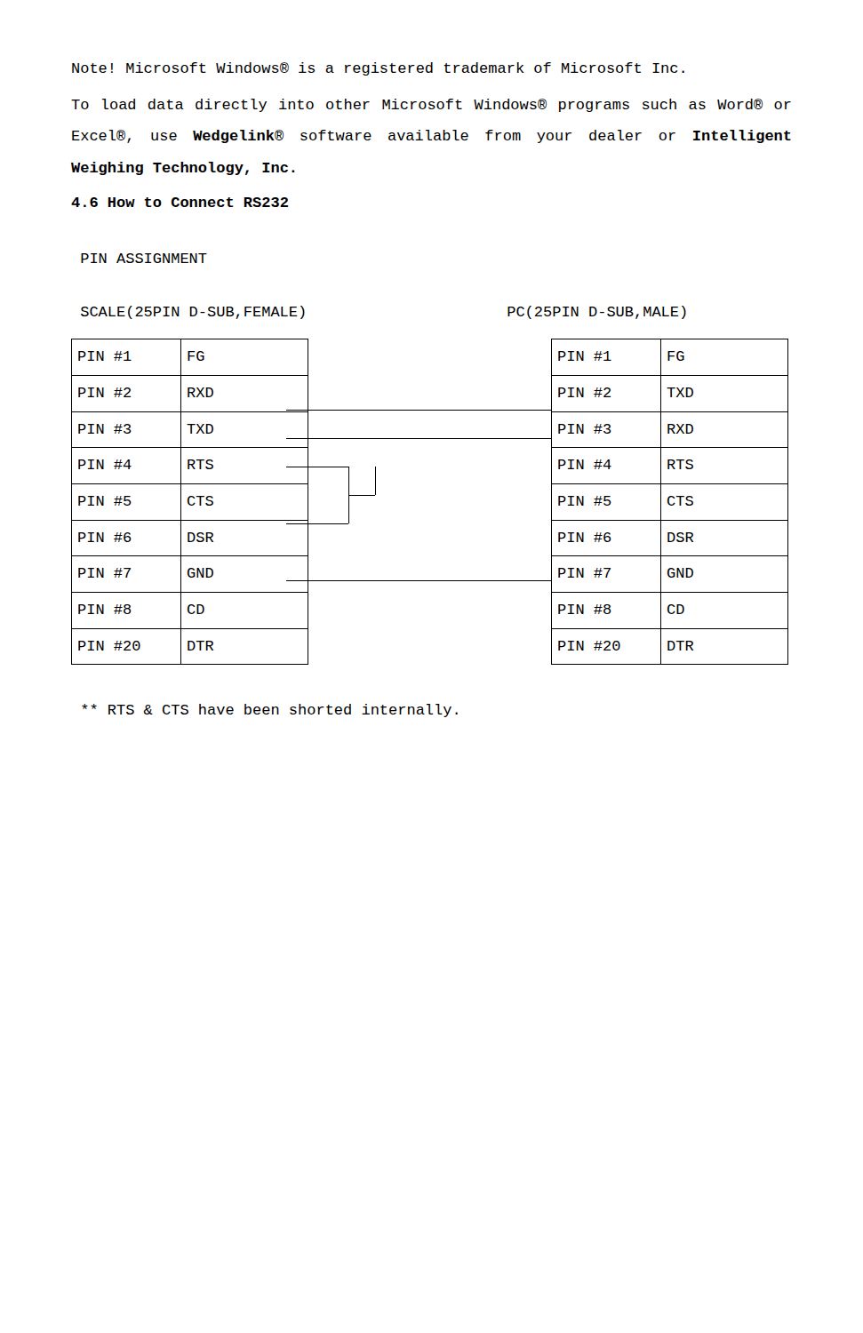Note! Microsoft Windows® is a registered trademark of Microsoft Inc.
To load data directly into other Microsoft Windows® programs such as Word® or Excel®, use Wedgelink® software available from your dealer or Intelligent Weighing Technology, Inc.
4.6 How to Connect RS232
PIN ASSIGNMENT
SCALE(25PIN D-SUB,FEMALE) PC(25PIN D-SUB,MALE)
| PIN #1 | FG |
| PIN #2 | RXD |
| PIN #3 | TXD |
| PIN #4 | RTS |
| PIN #5 | CTS |
| PIN #6 | DSR |
| PIN #7 | GND |
| PIN #8 | CD |
| PIN #20 | DTR |
| PIN #1 | FG |
| PIN #2 | TXD |
| PIN #3 | RXD |
| PIN #4 | RTS |
| PIN #5 | CTS |
| PIN #6 | DSR |
| PIN #7 | GND |
| PIN #8 | CD |
| PIN #20 | DTR |
** RTS & CTS have been shorted internally.